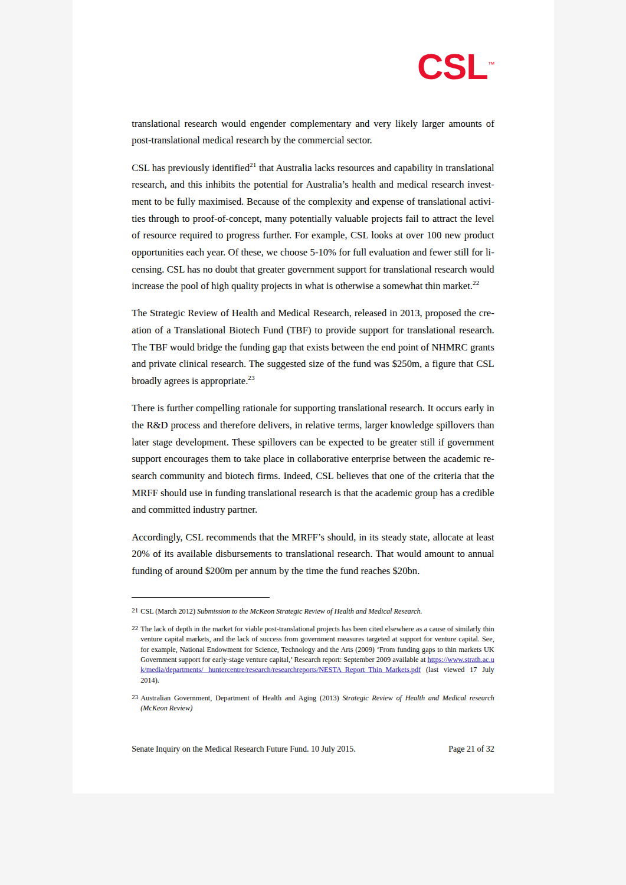CSL™
translational research would engender complementary and very likely larger amounts of post-translational medical research by the commercial sector.
CSL has previously identified21 that Australia lacks resources and capability in translational research, and this inhibits the potential for Australia’s health and medical research investment to be fully maximised. Because of the complexity and expense of translational activities through to proof-of-concept, many potentially valuable projects fail to attract the level of resource required to progress further. For example, CSL looks at over 100 new product opportunities each year. Of these, we choose 5-10% for full evaluation and fewer still for licensing. CSL has no doubt that greater government support for translational research would increase the pool of high quality projects in what is otherwise a somewhat thin market.22
The Strategic Review of Health and Medical Research, released in 2013, proposed the creation of a Translational Biotech Fund (TBF) to provide support for translational research. The TBF would bridge the funding gap that exists between the end point of NHMRC grants and private clinical research. The suggested size of the fund was $250m, a figure that CSL broadly agrees is appropriate.23
There is further compelling rationale for supporting translational research. It occurs early in the R&D process and therefore delivers, in relative terms, larger knowledge spillovers than later stage development. These spillovers can be expected to be greater still if government support encourages them to take place in collaborative enterprise between the academic research community and biotech firms. Indeed, CSL believes that one of the criteria that the MRFF should use in funding translational research is that the academic group has a credible and committed industry partner.
Accordingly, CSL recommends that the MRFF’s should, in its steady state, allocate at least 20% of its available disbursements to translational research. That would amount to annual funding of around $200m per annum by the time the fund reaches $20bn.
21 CSL (March 2012) Submission to the McKeon Strategic Review of Health and Medical Research.
22 The lack of depth in the market for viable post-translational projects has been cited elsewhere as a cause of similarly thin venture capital markets, and the lack of success from government measures targeted at support for venture capital. See, for example, National Endowment for Science, Technology and the Arts (2009) ‘From funding gaps to thin markets UK Government support for early-stage venture capital,’ Research report: September 2009 available at https://www.strath.ac.uk/media/departments/ huntercentre/research/researchreports/NESTA_Report_Thin_Markets.pdf (last viewed 17 July 2014).
23 Australian Government, Department of Health and Aging (2013) Strategic Review of Health and Medical research (McKeon Review)
Senate Inquiry on the Medical Research Future Fund. 10 July 2015. Page 21 of 32